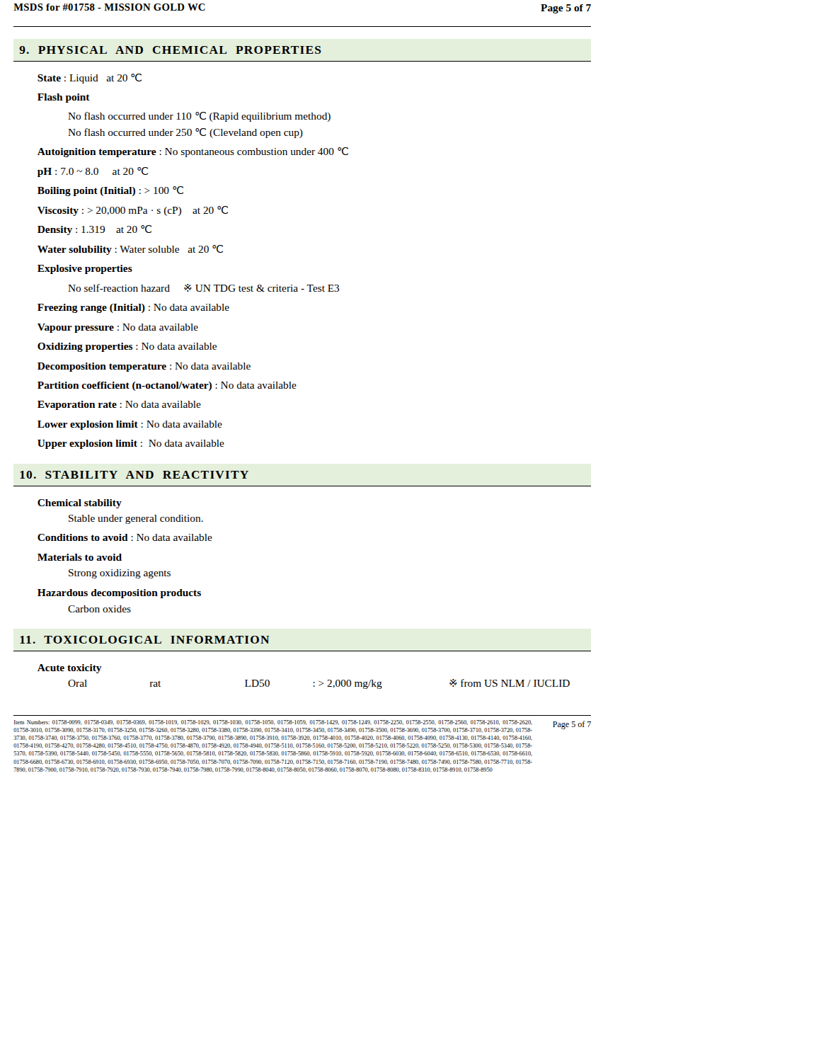MSDS for #01758 - MISSION GOLD WC
Page 5 of 7
9. PHYSICAL AND CHEMICAL PROPERTIES
State : Liquid at 20 ℃
Flash point
No flash occurred under 110 ℃ (Rapid equilibrium method)
No flash occurred under 250 ℃ (Cleveland open cup)
Autoignition temperature : No spontaneous combustion under 400 ℃
pH : 7.0 ~ 8.0 at 20 ℃
Boiling point (Initial) : > 100 ℃
Viscosity : > 20,000 mPa · s (cP) at 20 ℃
Density : 1.319 at 20 ℃
Water solubility : Water soluble at 20 ℃
Explosive properties
No self-reaction hazard ※ UN TDG test & criteria - Test E3
Freezing range (Initial) : No data available
Vapour pressure : No data available
Oxidizing properties : No data available
Decomposition temperature : No data available
Partition coefficient (n-octanol/water) : No data available
Evaporation rate : No data available
Lower explosion limit : No data available
Upper explosion limit : No data available
10. STABILITY AND REACTIVITY
Chemical stability
Stable under general condition.
Conditions to avoid : No data available
Materials to avoid
Strong oxidizing agents
Hazardous decomposition products
Carbon oxides
11. TOXICOLOGICAL INFORMATION
Acute toxicity
Oral
rat
LD50
: > 2,000 mg/kg
※ from US NLM / IUCLID
Item Numbers: 01758-0099, 01758-0349, 01758-0369, 01758-1019, 01758-1029, 01758-1030, 01758-1050, 01758-1059, 01758-1429, 01758-1249, 01758-2250, 01758-2550, 01758-2560, 01758-2610, 01758-2620, 01758-3010, 01758-3090, 01758-3170, 01758-3250, 01758-3260, 01758-3280, 01758-3380, 01758-3390, 01758-3410, 01758-3450, 01758-3490, 01758-3500, 01758-3690, 01758-3700, 01758-3710, 01758-3720, 01758-3730, 01758-3740, 01758-3750, 01758-3760, 01758-3770, 01758-3780, 01758-3790, 01758-3890, 01758-3910, 01758-3920, 01758-4010, 01758-4020, 01758-4060, 01758-4090, 01758-4130, 01758-4140, 01758-4160, 01758-4190, 01758-4270, 01758-4280, 01758-4510, 01758-4750, 01758-4870, 01758-4920, 01758-4940, 01758-5110, 01758-5160, 01758-5200, 01758-5210, 01758-5220, 01758-5250, 01758-5300, 01758-5340, 01758-5370, 01758-5390, 01758-5440, 01758-5450, 01758-5550, 01758-5650, 01758-5810, 01758-5820, 01758-5830, 01758-5860, 01758-5910, 01758-5920, 01758-6030, 01758-6040, 01758-6510, 01758-6530, 01758-6610, 01758-6680, 01758-6730, 01758-6910, 01758-6930, 01758-6950, 01758-7050, 01758-7070, 01758-7090, 01758-7120, 01758-7150, 01758-7160, 01758-7190, 01758-7480, 01758-7490, 01758-7580, 01758-7710, 01758-7890, 01758-7900, 01758-7910, 01758-7920, 01758-7930, 01758-7940, 01758-7980, 01758-7990, 01758-8040, 01758-8050, 01758-8060, 01758-8070, 01758-8080, 01758-8310, 01758-8910, 01758-8950
Page 5 of 7